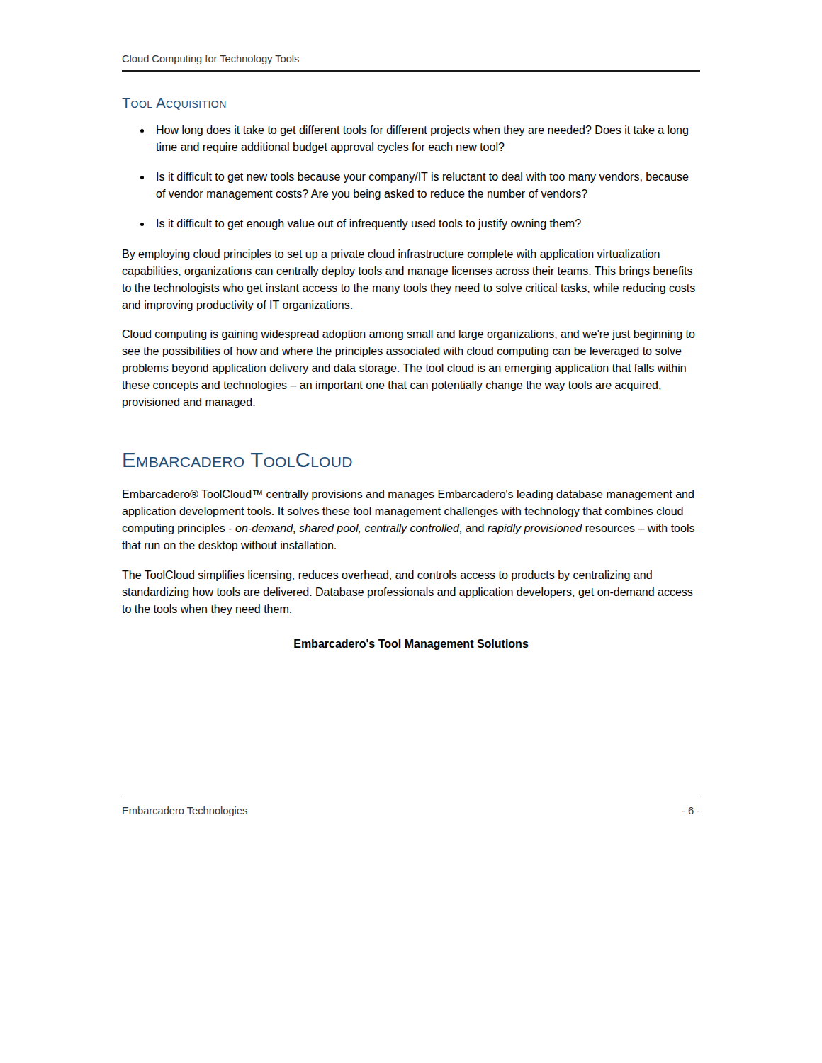Cloud Computing for Technology Tools
Tool Acquisition
How long does it take to get different tools for different projects when they are needed? Does it take a long time and require additional budget approval cycles for each new tool?
Is it difficult to get new tools because your company/IT is reluctant to deal with too many vendors, because of vendor management costs? Are you being asked to reduce the number of vendors?
Is it difficult to get enough value out of infrequently used tools to justify owning them?
By employing cloud principles to set up a private cloud infrastructure complete with application virtualization capabilities, organizations can centrally deploy tools and manage licenses across their teams. This brings benefits to the technologists who get instant access to the many tools they need to solve critical tasks, while reducing costs and improving productivity of IT organizations.
Cloud computing is gaining widespread adoption among small and large organizations, and we're just beginning to see the possibilities of how and where the principles associated with cloud computing can be leveraged to solve problems beyond application delivery and data storage. The tool cloud is an emerging application that falls within these concepts and technologies – an important one that can potentially change the way tools are acquired, provisioned and managed.
Embarcadero ToolCloud
Embarcadero® ToolCloud™ centrally provisions and manages Embarcadero's leading database management and application development tools. It solves these tool management challenges with technology that combines cloud computing principles - on-demand, shared pool, centrally controlled, and rapidly provisioned resources – with tools that run on the desktop without installation.
The ToolCloud simplifies licensing, reduces overhead, and controls access to products by centralizing and standardizing how tools are delivered. Database professionals and application developers, get on-demand access to the tools when they need them.
Embarcadero's Tool Management Solutions
Embarcadero Technologies - 6 -